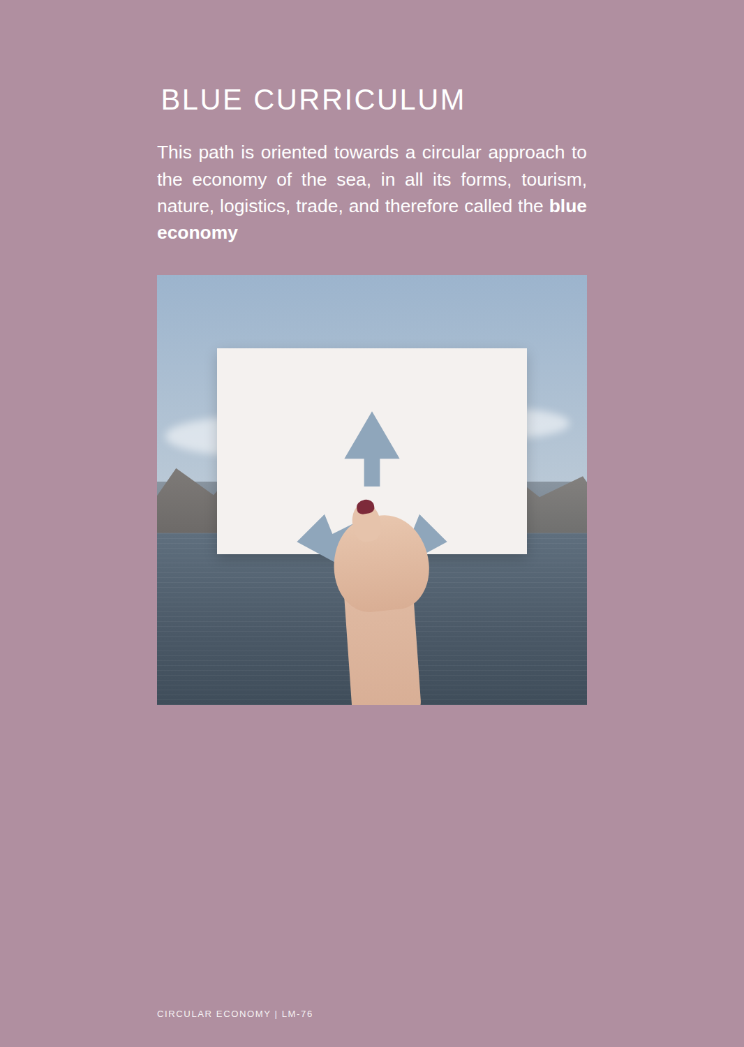BLUE CURRICULUM
This path is oriented towards a circular approach to the economy of the sea, in all its forms, tourism, nature, logistics, trade, and therefore called the blue economy
CIRCULAR ECONOMY | LM-76